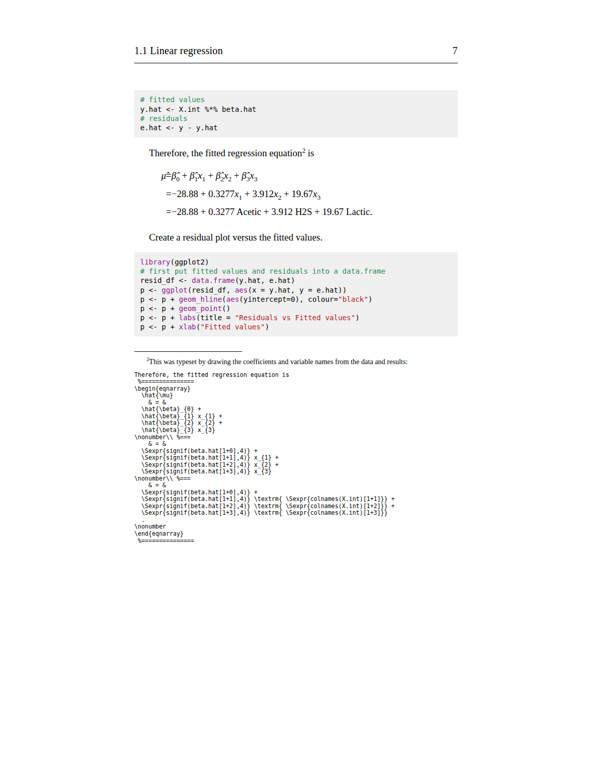1.1 Linear regression 7
# fitted values
y.hat <- X.int %*% beta.hat
# residuals
e.hat <- y - y.hat
Therefore, the fitted regression equation2 is
| μ̂ | = | β̂ 0 + β̂ 1 x 1 + β̂ 2 x 2 + β̂ 3 x 3 |
| | = | −28.88 + 0.3277 x 1 + 3.912 x 2 + 19.67 x 3 |
| | = | −28.88 + 0.3277 Acetic + 3.912 H2S + 19.67 Lactic . |
Create a residual plot versus the fitted values.
library(ggplot2)
# first put fitted values and residuals into a data.frame
resid_df <- data.frame(y.hat, e.hat)
p <- ggplot(resid_df, aes(x = y.hat, y = e.hat))
p <- p + geom_hline(aes(yintercept=0), colour="black")
p <- p + geom_point()
p <- p + labs(title = "Residuals vs Fitted values")
p <- p + xlab("Fitted values")
2This was typeset by drawing the coefficients and variable names from the data and results:
Therefore, the fitted regression equation is
 %===============
\begin{eqnarray}
  \hat{\mu}
    & = &
  \hat{\beta}_{0} +
  \hat{\beta}_{1} x_{1} +
  \hat{\beta}_{2} x_{2} +
  \hat{\beta}_{3} x_{3}
\nonumber\\ %===
    & = &
  \Sexpr{signif(beta.hat[1+0],4)} +
  \Sexpr{signif(beta.hat[1+1],4)} x_{1} +
  \Sexpr{signif(beta.hat[1+2],4)} x_{2} +
  \Sexpr{signif(beta.hat[1+3],4)} x_{3}
\nonumber\\ %===
    & = &
  \Sexpr{signif(beta.hat[1+0],4)} +
  \Sexpr{signif(beta.hat[1+1],4)} \textrm{ \Sexpr{colnames(X.int)[1+1]}} +
  \Sexpr{signif(beta.hat[1+2],4)} \textrm{ \Sexpr{colnames(X.int)[1+2]}} +
  \Sexpr{signif(beta.hat[1+3],4)} \textrm{ \Sexpr{colnames(X.int)[1+3]}}
  .
\nonumber
\end{eqnarray}
 %===============